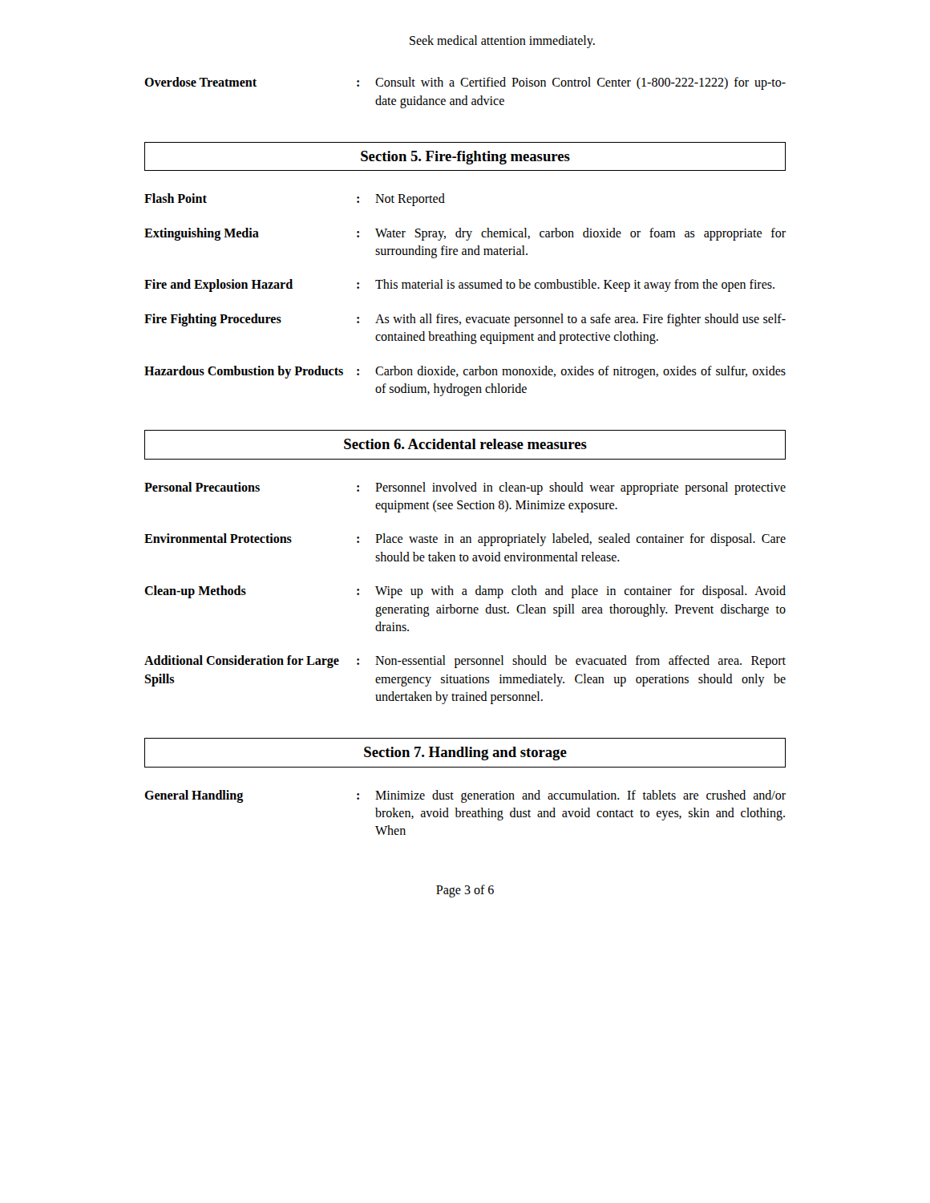Seek medical attention immediately.
| Overdose Treatment | : | Consult with a Certified Poison Control Center (1-800-222-1222) for up-to-date guidance and advice |
Section 5. Fire-fighting measures
| Flash Point | : | Not Reported |
| Extinguishing Media | : | Water Spray, dry chemical, carbon dioxide or foam as appropriate for surrounding fire and material. |
| Fire and Explosion Hazard | : | This material is assumed to be combustible. Keep it away from the open fires. |
| Fire Fighting Procedures | : | As with all fires, evacuate personnel to a safe area. Fire fighter should use self-contained breathing equipment and protective clothing. |
| Hazardous Combustion by Products | : | Carbon dioxide, carbon monoxide, oxides of nitrogen, oxides of sulfur, oxides of sodium, hydrogen chloride |
Section 6. Accidental release measures
| Personal Precautions | : | Personnel involved in clean-up should wear appropriate personal protective equipment (see Section 8). Minimize exposure. |
| Environmental Protections | : | Place waste in an appropriately labeled, sealed container for disposal. Care should be taken to avoid environmental release. |
| Clean-up Methods | : | Wipe up with a damp cloth and place in container for disposal. Avoid generating airborne dust. Clean spill area thoroughly. Prevent discharge to drains. |
| Additional Consideration for Large Spills | : | Non-essential personnel should be evacuated from affected area. Report emergency situations immediately. Clean up operations should only be undertaken by trained personnel. |
Section 7. Handling and storage
| General Handling | : | Minimize dust generation and accumulation. If tablets are crushed and/or broken, avoid breathing dust and avoid contact to eyes, skin and clothing. When |
Page 3 of 6